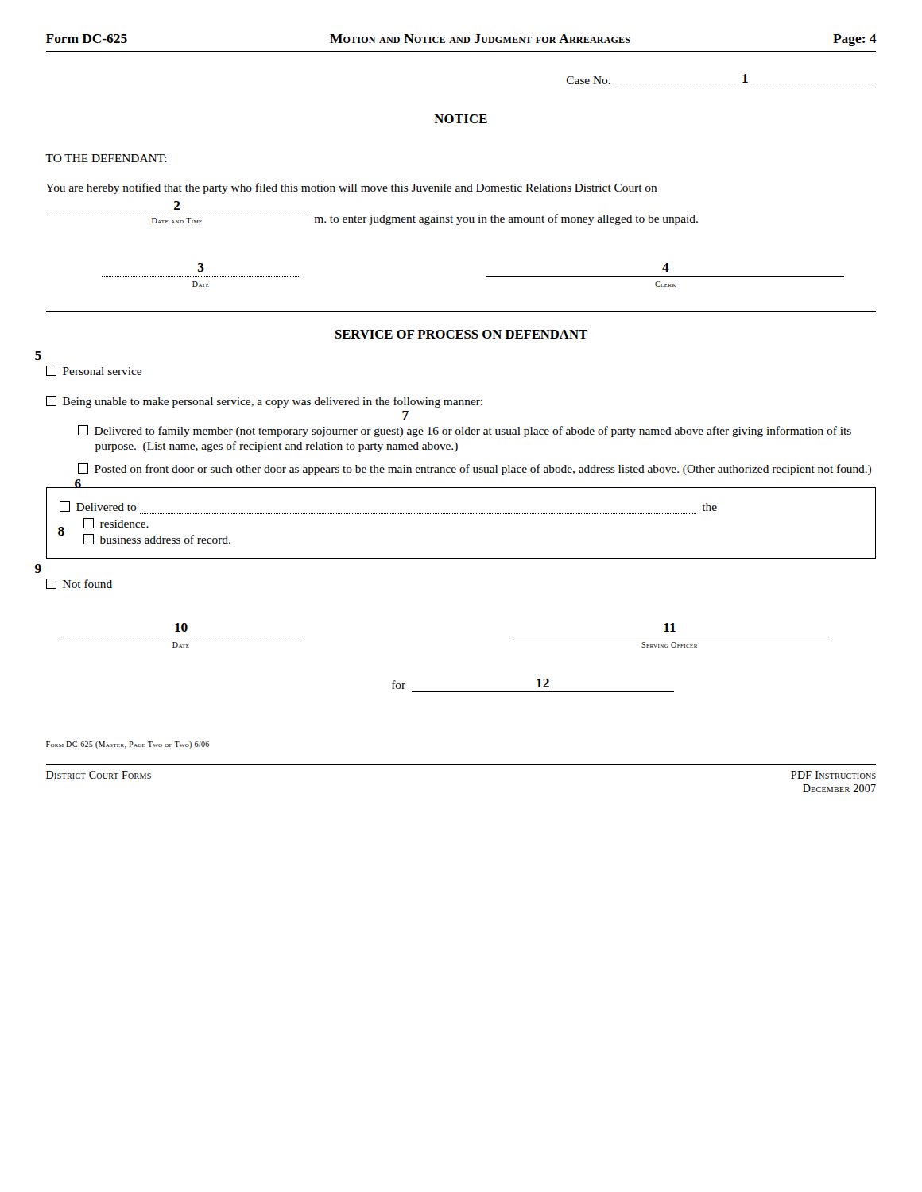Form DC-625
Motion and Notice and Judgment for Arrearages
Page: 4
Case No. 1
NOTICE
TO THE DEFENDANT:
You are hereby notified that the party who filed this motion will move this Juvenile and Domestic Relations District Court on
2
Date and Time
m. to enter judgment against you in the amount of money alleged to be unpaid.
3
Date
4
Clerk
SERVICE OF PROCESS ON DEFENDANT
5 Personal service
Being unable to make personal service, a copy was delivered in the following manner:
Delivered to family member (not temporary sojourner or guest) age 16 or older at usual place of abode of party named above after giving information of its purpose. (List name, ages of recipient and relation to party named above.) 7
Posted on front door or such other door as appears to be the main entrance of usual place of abode, address listed above. (Other authorized recipient not found.) 6
8
Delivered to the
residence.
business address of record.
9 Not found
10
Date
11
Serving Officer
for 12
Form DC-625 (Master, Page Two of Two) 6/06
District Court Forms
PDF Instructions
December 2007